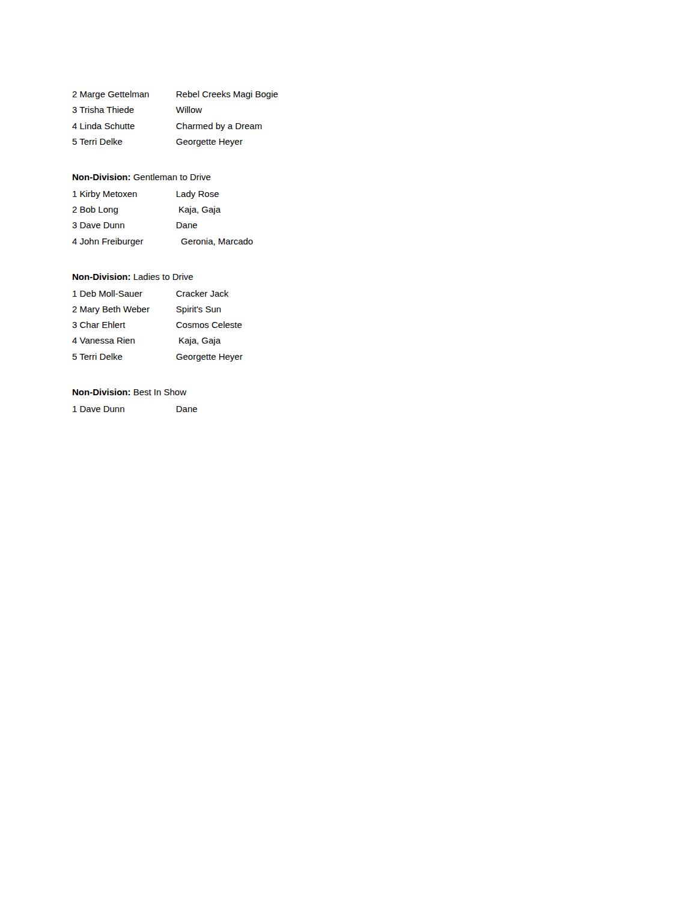| 2 Marge Gettelman | Rebel Creeks Magi Bogie |
| 3 Trisha Thiede | Willow |
| 4 Linda Schutte | Charmed by a Dream |
| 5 Terri Delke | Georgette Heyer |
Non-Division: Gentleman to Drive
| 1 Kirby Metoxen | Lady Rose |
| 2 Bob Long | Kaja, Gaja |
| 3 Dave Dunn | Dane |
| 4 John Freiburger | Geronia, Marcado |
Non-Division: Ladies to Drive
| 1 Deb Moll-Sauer | Cracker Jack |
| 2 Mary Beth Weber | Spirit's Sun |
| 3 Char Ehlert | Cosmos Celeste |
| 4 Vanessa Rien | Kaja, Gaja |
| 5 Terri Delke | Georgette Heyer |
Non-Division: Best In Show
| 1 Dave Dunn | Dane |